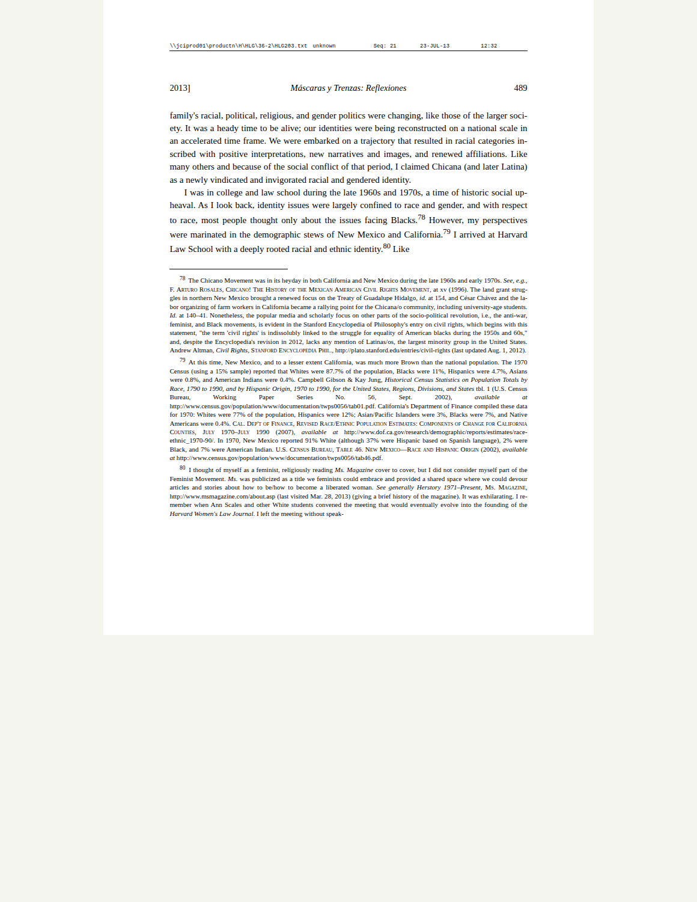\\jciprod01\productn\H\HLG\36-2\HLG203.txt unknown Seq: 2123-JUL-1312:32
2013] Máscaras y Trenzas: Reflexiones 489
family's racial, political, religious, and gender politics were changing, like those of the larger society. It was a heady time to be alive; our identities were being reconstructed on a national scale in an accelerated time frame. We were embarked on a trajectory that resulted in racial categories inscribed with positive interpretations, new narratives and images, and renewed affiliations. Like many others and because of the social conflict of that period, I claimed Chicana (and later Latina) as a newly vindicated and invigorated racial and gendered identity.
I was in college and law school during the late 1960s and 1970s, a time of historic social upheaval. As I look back, identity issues were largely confined to race and gender, and with respect to race, most people thought only about the issues facing Blacks.78 However, my perspectives were marinated in the demographic stews of New Mexico and California.79 I arrived at Harvard Law School with a deeply rooted racial and ethnic identity.80 Like
78 The Chicano Movement was in its heyday in both California and New Mexico during the late 1960s and early 1970s. See, e.g., F. Arturo Rosales, Chicano! The History of the Mexican American Civil Rights Movement, at xv (1996). The land grant struggles in northern New Mexico brought a renewed focus on the Treaty of Guadalupe Hidalgo, id. at 154, and César Chávez and the labor organizing of farm workers in California became a rallying point for the Chicana/o community, including university-age students. Id. at 140–41. Nonetheless, the popular media and scholarly focus on other parts of the socio-political revolution, i.e., the anti-war, feminist, and Black movements, is evident in the Stanford Encyclopedia of Philosophy's entry on civil rights, which begins with this statement, "the term 'civil rights' is indissolubly linked to the struggle for equality of American blacks during the 1950s and 60s," and, despite the Encyclopedia's revision in 2012, lacks any mention of Latinas/os, the largest minority group in the United States. Andrew Altman, Civil Rights, Stanford Encyclopedia Phil., http://plato.stanford.edu/entries/civil-rights (last updated Aug. 1, 2012).
79 At this time, New Mexico, and to a lesser extent California, was much more Brown than the national population. The 1970 Census (using a 15% sample) reported that Whites were 87.7% of the population, Blacks were 11%, Hispanics were 4.7%, Asians were 0.8%, and American Indians were 0.4%. Campbell Gibson & Kay Jung, Historical Census Statistics on Population Totals by Race, 1790 to 1990, and by Hispanic Origin, 1970 to 1990, for the United States, Regions, Divisions, and States tbl. 1 (U.S. Census Bureau, Working Paper Series No. 56, Sept. 2002), available at http://www.census.gov/population/www/documentation/twps0056/tab01.pdf. California's Department of Finance compiled these data for 1970: Whites were 77% of the population, Hispanics were 12%; Asian/Pacific Islanders were 3%, Blacks were 7%, and Native Americans were 0.4%. Cal. Dep't of Finance, Revised Race/Ethnic Population Estimates: Components of Change for California Counties, July 1970–July 1990 (2007), available at http://www.dof.ca.gov/research/demographic/reports/estimates/race-ethnic_1970-90/. In 1970, New Mexico reported 91% White (although 37% were Hispanic based on Spanish language), 2% were Black, and 7% were American Indian. U.S. Census Bureau, Table 46. New Mexico—Race and Hispanic Origin (2002), available at http://www.census.gov/population/www/documentation/twps0056/tab46.pdf.
80 I thought of myself as a feminist, religiously reading Ms. Magazine cover to cover, but I did not consider myself part of the Feminist Movement. Ms. was publicized as a title we feminists could embrace and provided a shared space where we could devour articles and stories about how to be/how to become a liberated woman. See generally Herstory 1971–Present, Ms. Magazine, http://www.msmagazine.com/about.asp (last visited Mar. 28, 2013) (giving a brief history of the magazine). It was exhilarating. I remember when Ann Scales and other White students convened the meeting that would eventually evolve into the founding of the Harvard Women's Law Journal. I left the meeting without speak-